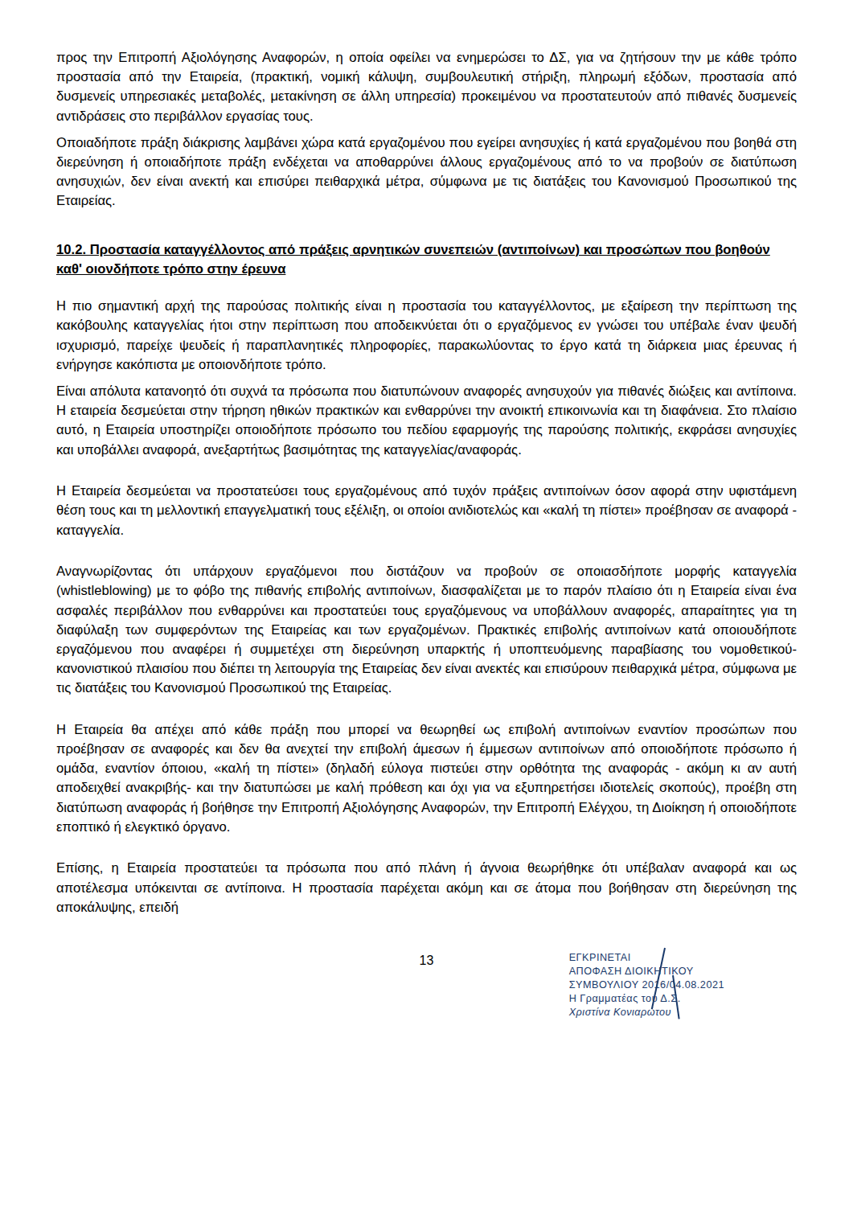προς την Επιτροπή Αξιολόγησης Αναφορών, η οποία οφείλει να ενημερώσει το ΔΣ, για να ζητήσουν την με κάθε τρόπο προστασία από την Εταιρεία, (πρακτική, νομική κάλυψη, συμβουλευτική στήριξη, πληρωμή εξόδων, προστασία από δυσμενείς υπηρεσιακές μεταβολές, μετακίνηση σε άλλη υπηρεσία) προκειμένου να προστατευτούν από πιθανές δυσμενείς αντιδράσεις στο περιβάλλον εργασίας τους.
Οποιαδήποτε πράξη διάκρισης λαμβάνει χώρα κατά εργαζομένου που εγείρει ανησυχίες ή κατά εργαζομένου που βοηθά στη διερεύνηση ή οποιαδήποτε πράξη ενδέχεται να αποθαρρύνει άλλους εργαζομένους από το να προβούν σε διατύπωση ανησυχιών, δεν είναι ανεκτή και επισύρει πειθαρχικά μέτρα, σύμφωνα με τις διατάξεις του Κανονισμού Προσωπικού της Εταιρείας.
10.2. Προστασία καταγγέλλοντος από πράξεις αρνητικών συνεπειών (αντιποίνων) και προσώπων που βοηθούν καθ' οιονδήποτε τρόπο στην έρευνα
Η πιο σημαντική αρχή της παρούσας πολιτικής είναι η προστασία του καταγγέλλοντος, με εξαίρεση την περίπτωση της κακόβουλης καταγγελίας ήτοι στην περίπτωση που αποδεικνύεται ότι ο εργαζόμενος εν γνώσει του υπέβαλε έναν ψευδή ισχυρισμό, παρείχε ψευδείς ή παραπλανητικές πληροφορίες, παρακωλύοντας το έργο κατά τη διάρκεια μιας έρευνας ή ενήργησε κακόπιστα με οποιονδήποτε τρόπο.
Είναι απόλυτα κατανοητό ότι συχνά τα πρόσωπα που διατυπώνουν αναφορές ανησυχούν για πιθανές διώξεις και αντίποινα. Η εταιρεία δεσμεύεται στην τήρηση ηθικών πρακτικών και ενθαρρύνει την ανοικτή επικοινωνία και τη διαφάνεια. Στο πλαίσιο αυτό, η Εταιρεία υποστηρίζει οποιοδήποτε πρόσωπο του πεδίου εφαρμογής της παρούσης πολιτικής, εκφράσει ανησυχίες και υποβάλλει αναφορά, ανεξαρτήτως βασιμότητας της καταγγελίας/αναφοράς.
Η Εταιρεία δεσμεύεται να προστατεύσει τους εργαζομένους από τυχόν πράξεις αντιποίνων όσον αφορά στην υφιστάμενη θέση τους και τη μελλοντική επαγγελματική τους εξέλιξη, οι οποίοι ανιδιοτελώς και «καλή τη πίστει» προέβησαν σε αναφορά - καταγγελία.
Αναγνωρίζοντας ότι υπάρχουν εργαζόμενοι που διστάζουν να προβούν σε οποιασδήποτε μορφής καταγγελία (whistleblowing) με το φόβο της πιθανής επιβολής αντιποίνων, διασφαλίζεται με το παρόν πλαίσιο ότι η Εταιρεία είναι ένα ασφαλές περιβάλλον που ενθαρρύνει και προστατεύει τους εργαζόμενους να υποβάλλουν αναφορές, απαραίτητες για τη διαφύλαξη των συμφερόντων της Εταιρείας και των εργαζομένων. Πρακτικές επιβολής αντιποίνων κατά οποιουδήποτε εργαζόμενου που αναφέρει ή συμμετέχει στη διερεύνηση υπαρκτής ή υποπτευόμενης παραβίασης του νομοθετικού-κανονιστικού πλαισίου που διέπει τη λειτουργία της Εταιρείας δεν είναι ανεκτές και επισύρουν πειθαρχικά μέτρα, σύμφωνα με τις διατάξεις του Κανονισμού Προσωπικού της Εταιρείας.
Η Εταιρεία θα απέχει από κάθε πράξη που μπορεί να θεωρηθεί ως επιβολή αντιποίνων εναντίον προσώπων που προέβησαν σε αναφορές και δεν θα ανεχτεί την επιβολή άμεσων ή έμμεσων αντιποίνων από οποιοδήποτε πρόσωπο ή ομάδα, εναντίον όποιου, «καλή τη πίστει» (δηλαδή εύλογα πιστεύει στην ορθότητα της αναφοράς - ακόμη κι αν αυτή αποδειχθεί ανακριβής- και την διατυπώσει με καλή πρόθεση και όχι για να εξυπηρετήσει ιδιοτελείς σκοπούς), προέβη στη διατύπωση αναφοράς ή βοήθησε την Επιτροπή Αξιολόγησης Αναφορών, την Επιτροπή Ελέγχου, τη Διοίκηση ή οποιοδήποτε εποπτικό ή ελεγκτικό όργανο.
Επίσης, η Εταιρεία προστατεύει τα πρόσωπα που από πλάνη ή άγνοια θεωρήθηκε ότι υπέβαλαν αναφορά και ως αποτέλεσμα υπόκεινται σε αντίποινα. Η προστασία παρέχεται ακόμη και σε άτομα που βοήθησαν στη διερεύνηση της αποκάλυψης, επειδή
13
ΕΓΚΡΙΝΕΤΑΙ
ΑΠΟΦΑΣΗ ΔΙΟΙΚΗΤΙΚΟΥ
ΣΥΜΒΟΥΛΙΟΥ 2016/04.08.2021
Η Γραμματέας του Δ.Σ.
Χριστίνα Κονιαρώτου